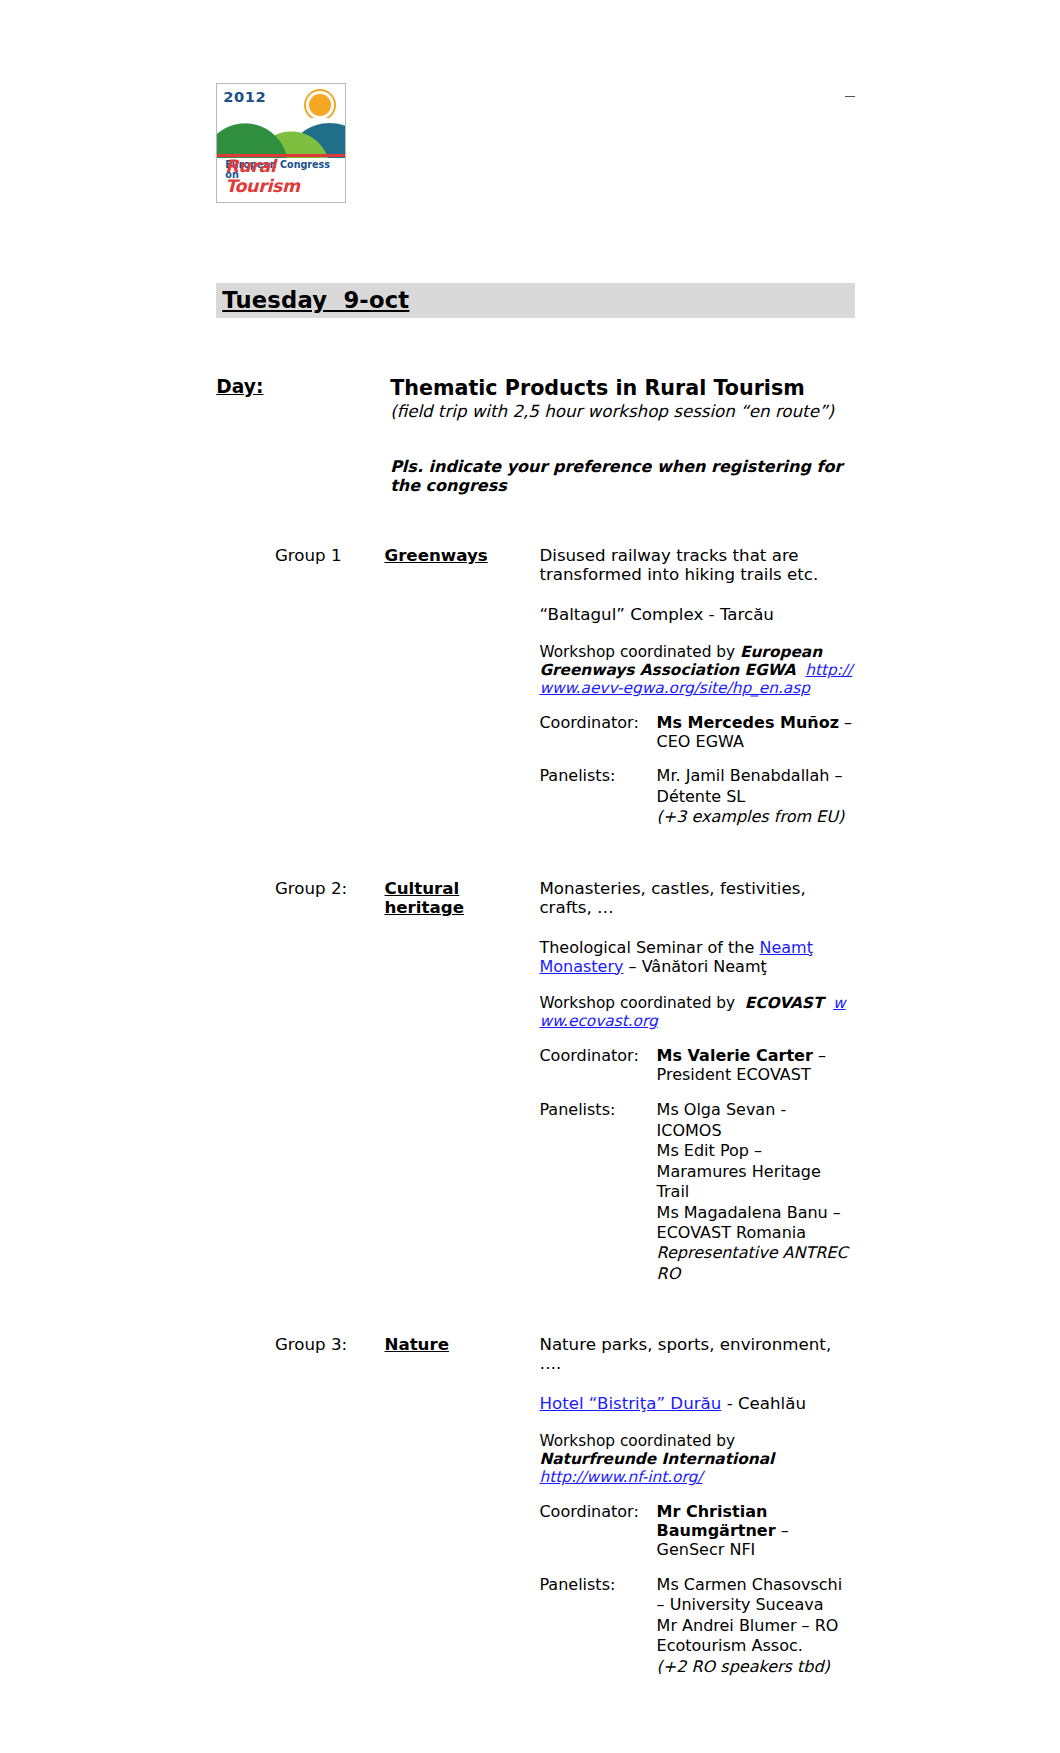2012 European Congress on Rural Tourism
Tuesday 9-oct
Day:
Thematic Products in Rural Tourism
(field trip with 2,5 hour workshop session “en route”)
Pls. indicate your preference when registering for the congress
Group 1
Greenways
Disused railway tracks that are transformed into hiking trails etc.
“Baltagul” Complex - Tarcău
Workshop coordinated by European Greenways Association EGWA http://www.aevv-egwa.org/site/hp_en.asp
Coordinator:
Ms Mercedes Muñoz – CEO EGWA
Panelists:
Mr. Jamil Benabdallah – Détente SL
(+3 examples from EU)
Group 2:
Cultural heritage
Monasteries, castles, festivities, crafts, …
Theological Seminar of the Neamţ Monastery – Vânători Neamţ
Workshop coordinated by ECOVAST www.ecovast.org
Coordinator:
Ms Valerie Carter – President ECOVAST
Panelists:
Ms Olga Sevan - ICOMOS
Ms Edit Pop – Maramures Heritage Trail
Ms Magadalena Banu – ECOVAST Romania
Representative ANTREC RO
Group 3:
Nature
Nature parks, sports, environment, ….
Hotel “Bistriţa” Durău - Ceahlău
Workshop coordinated by Naturfreunde International
http://www.nf-int.org/
Coordinator:
Mr Christian Baumgärtner – GenSecr NFI
Panelists:
Ms Carmen Chasovschi – University Suceava
Mr Andrei Blumer – RO Ecotourism Assoc.
(+2 RO speakers tbd)